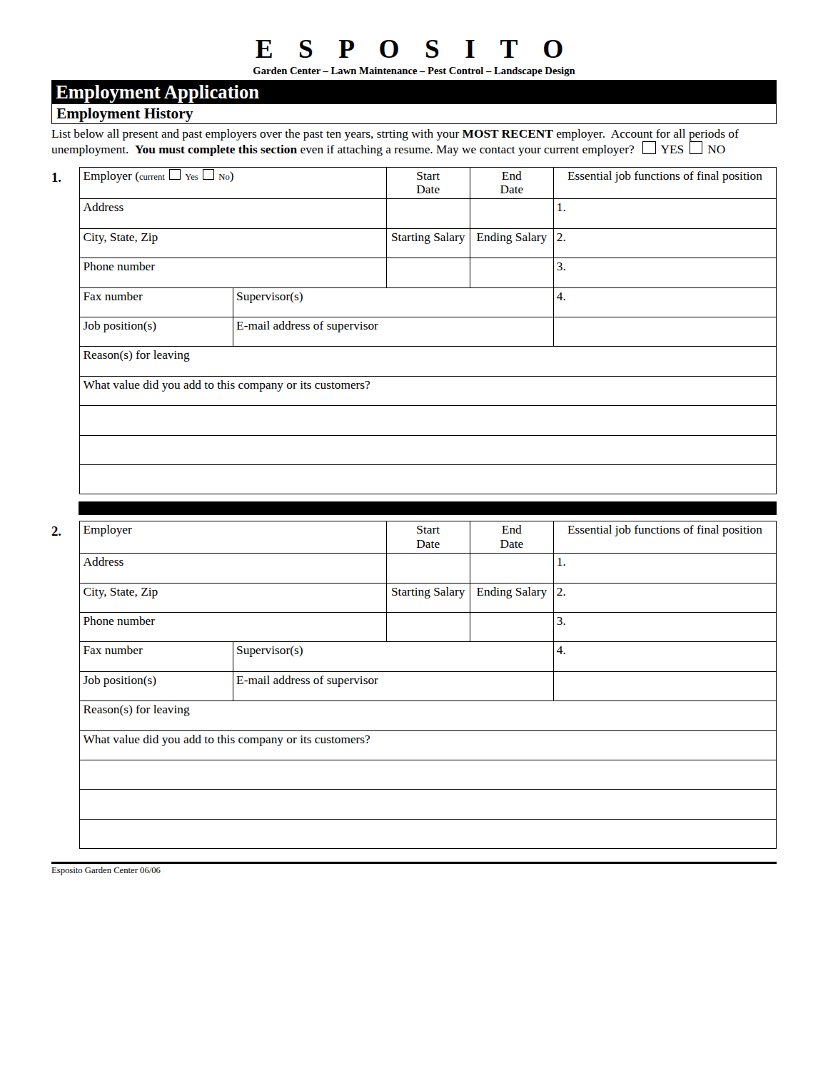E S P O S I T O
Garden Center – Lawn Maintenance – Pest Control – Landscape Design
Employment Application
Employment History
List below all present and past employers over the past ten years, strting with your MOST RECENT employer. Account for all periods of unemployment. You must complete this section even if attaching a resume. May we contact your current employer? YES NO
1.
| Employer ( current Yes No ) | Start Date | End Date | Essential job functions of final position |
| Address | | | 1. |
| City, State, Zip | Starting Salary | Ending Salary | 2. |
| Phone number | | | 3. |
| Fax number | Supervisor(s) | 4. |
| Job position(s) | E-mail address of supervisor | |
| Reason(s) for leaving |
| What value did you add to this company or its customers? |
2.
| Employer | Start Date | End Date | Essential job functions of final position |
| Address | | | 1. |
| City, State, Zip | Starting Salary | Ending Salary | 2. |
| Phone number | | | 3. |
| Fax number | Supervisor(s) | 4. |
| Job position(s) | E-mail address of supervisor | |
| Reason(s) for leaving |
| What value did you add to this company or its customers? |
Esposito Garden Center 06/06